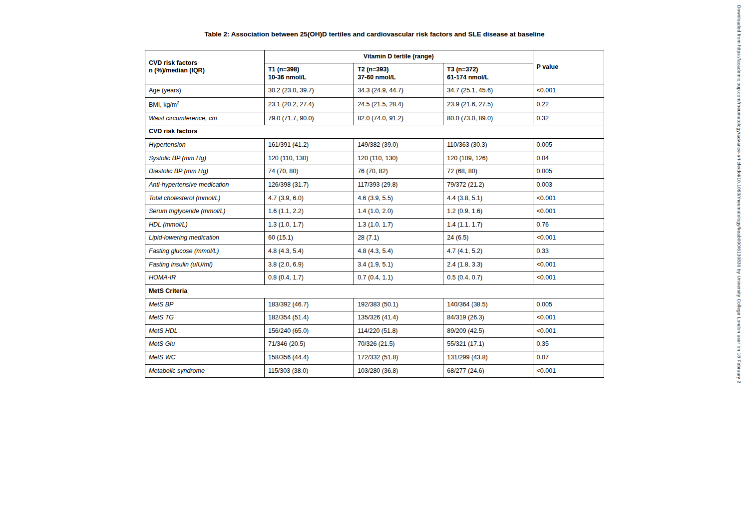Table 2: Association between 25(OH)D tertiles and cardiovascular risk factors and SLE disease at baseline
| CVD risk factors n (%)/median (IQR) | Vitamin D tertile (range) | P value |
| --- | --- | --- |
| T1 (n=398) 10-36 nmol/L | T2 (n=393) 37-60 nmol/L | T3 (n=372) 61-174 nmol/L |
| Age (years) | 30.2 (23.0, 39.7) | 34.3 (24.9, 44.7) | 34.7 (25.1, 45.6) | <0.001 |
| BMI, kg/m 2 | 23.1 (20.2, 27.4) | 24.5 (21.5, 28.4) | 23.9 (21.6, 27.5) | 0.22 |
| Waist circumference, cm | 79.0 (71.7, 90.0) | 82.0 (74.0, 91.2) | 80.0 (73.0, 89.0) | 0.32 |
| CVD risk factors |
| Hypertension | 161/391 (41.2) | 149/382 (39.0) | 110/363 (30.3) | 0.005 |
| Systolic BP (mm Hg) | 120 (110, 130) | 120 (110, 130) | 120 (109, 126) | 0.04 |
| Diastolic BP (mm Hg) | 74 (70, 80) | 76 (70, 82) | 72 (68, 80) | 0.005 |
| Anti-hypertensive medication | 126/398 (31.7) | 117/393 (29.8) | 79/372 (21.2) | 0.003 |
| Total cholesterol (mmol/L) | 4.7 (3.9, 6.0) | 4.6 (3.9, 5.5) | 4.4 (3.8, 5.1) | <0.001 |
| Serum triglyceride (mmol/L) | 1.6 (1.1, 2.2) | 1.4 (1.0, 2.0) | 1.2 (0.9, 1.6) | <0.001 |
| HDL (mmol/L) | 1.3 (1.0, 1.7) | 1.3 (1.0, 1.7) | 1.4 (1.1, 1.7) | 0.76 |
| Lipid-lowering medication | 60 (15.1) | 28 (7.1) | 24 (6.5) | <0.001 |
| Fasting glucose (mmol/L) | 4.8 (4.3, 5.4) | 4.8 (4.3, 5.4) | 4.7 (4.1, 5.2) | 0.33 |
| Fasting insulin (uIU/ml) | 3.8 (2.0, 6.9) | 3.4 (1.9, 5.1) | 2.4 (1.8, 3.3) | <0.001 |
| HOMA-IR | 0.8 (0.4, 1.7) | 0.7 (0.4, 1.1) | 0.5 (0.4, 0.7) | <0.001 |
| MetS Criteria |
| MetS BP | 183/392 (46.7) | 192/383 (50.1) | 140/364 (38.5) | 0.005 |
| MetS TG | 182/354 (51.4) | 135/326 (41.4) | 84/319 (26.3) | <0.001 |
| MetS HDL | 156/240 (65.0) | 114/220 (51.8) | 89/209 (42.5) | <0.001 |
| MetS Glu | 71/346 (20.5) | 70/326 (21.5) | 55/321 (17.1) | 0.35 |
| MetS WC | 158/356 (44.4) | 172/332 (51.8) | 131/299 (43.8) | 0.07 |
| Metabolic syndrome | 115/303 (38.0) | 103/280 (36.8) | 68/277 (24.6) | <0.001 |
Downloaded from https://academic.oup.com/rheumatology/advance-article/doi/10.1093/rheumatology/keab090/6130830 by University College London user on 18 February 2